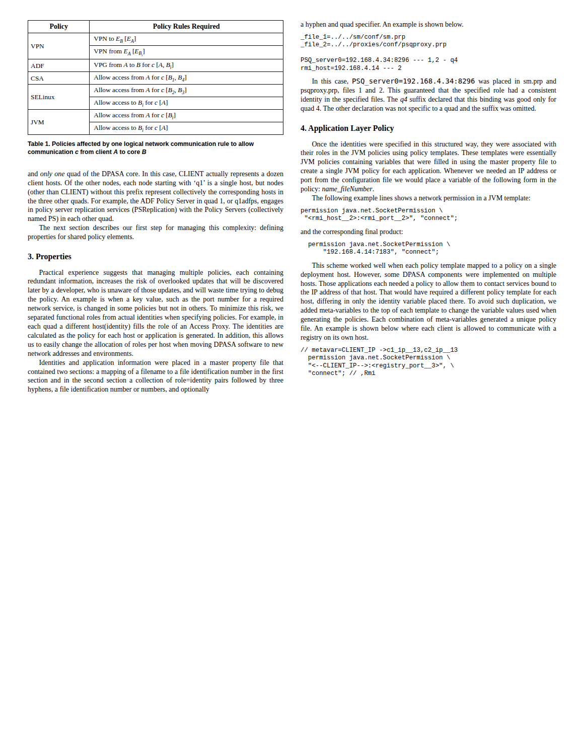| Policy | Policy Rules Required |
| --- | --- |
| VPN | VPN to E B [ E A ] |
| VPN from E A [ E B i ] |
| ADF | VPG from A to B for c [ A , B i ] |
| CSA | Allow access from A for c [ B 1 , B 4 ] |
| SELinux | Allow access from A for c [ B 2 , B 3 ] |
| Allow access to B i for c [ A ] |
| JVM | Allow access from A for c [ B i ] |
| Allow access to B i for c [ A ] |
Table 1. Policies affected by one logical network communication rule to allow communication c from client A to core B
and only one quad of the DPASA core. In this case, CLIENT actually represents a dozen client hosts. Of the other nodes, each node starting with ‘q1’ is a single host, but nodes (other than CLIENT) without this prefix represent collectively the corresponding hosts in the three other quads. For example, the ADF Policy Server in quad 1, or q1adfps, engages in policy server replication services (PSReplication) with the Policy Servers (collectively named PS) in each other quad.
The next section describes our first step for managing this complexity: defining properties for shared policy elements.
3. Properties
Practical experience suggests that managing multiple policies, each containing redundant information, increases the risk of overlooked updates that will be discovered later by a developer, who is unaware of those updates, and will waste time trying to debug the policy. An example is when a key value, such as the port number for a required network service, is changed in some policies but not in others. To minimize this risk, we separated functional roles from actual identities when specifying policies. For example, in each quad a different host(identity) fills the role of an Access Proxy. The identities are calculated as the policy for each host or application is generated. In addition, this allows us to easily change the allocation of roles per host when moving DPASA software to new network addresses and environments.
Identities and application information were placed in a master property file that contained two sections: a mapping of a filename to a file identification number in the first section and in the second section a collection of role=identity pairs followed by three hyphens, a file identification number or numbers, and optionally
a hyphen and quad specifier. An example is shown below.
_file_1=../../sm/conf/sm.prp
_file_2=../../proxies/conf/psqproxy.prp

PSQ_server0=192.168.4.34:8296 --- 1,2 - q4
rmi_host=192.168.4.14 --- 2
In this case, PSQ_server0=192.168.4.34:8296 was placed in sm.prp and psqproxy.prp, files 1 and 2. This guaranteed that the specified role had a consistent identity in the specified files. The q4 suffix declared that this binding was good only for quad 4. The other declaration was not specific to a quad and the suffix was omitted.
4. Application Layer Policy
Once the identities were specified in this structured way, they were associated with their roles in the JVM policies using policy templates. These templates were essentially JVM policies containing variables that were filled in using the master property file to create a single JVM policy for each application. Whenever we needed an IP address or port from the configuration file we would place a variable of the following form in the policy: name_fileNumber.
The following example lines shows a network permission in a JVM template:
permission java.net.SocketPermission \
 "<rmi_host__2>:<rmi_port__2>", "connect";
and the corresponding final product:
permission java.net.SocketPermission \
    "192.168.4.14:7183", "connect";
This scheme worked well when each policy template mapped to a policy on a single deployment host. However, some DPASA components were implemented on multiple hosts. Those applications each needed a policy to allow them to contact services bound to the IP address of that host. That would have required a different policy template for each host, differing in only the identity variable placed there. To avoid such duplication, we added meta-variables to the top of each template to change the variable values used when generating the policies. Each combination of meta-variables generated a unique policy file. An example is shown below where each client is allowed to communicate with a registry on its own host.
// metavar=CLIENT_IP ->c1_ip__13,c2_ip__13
  permission java.net.SocketPermission \
  "<--CLIENT_IP-->:<registry_port__3>", \
  "connect"; // ,Rmi